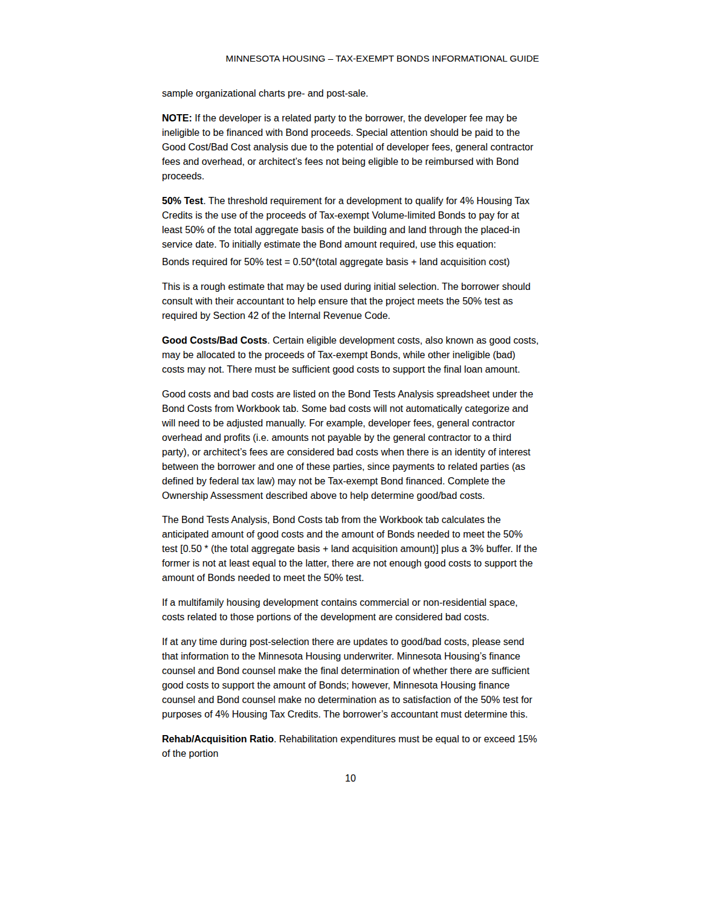MINNESOTA HOUSING – TAX-EXEMPT BONDS INFORMATIONAL GUIDE
sample organizational charts pre- and post-sale.
NOTE: If the developer is a related party to the borrower, the developer fee may be ineligible to be financed with Bond proceeds. Special attention should be paid to the Good Cost/Bad Cost analysis due to the potential of developer fees, general contractor fees and overhead, or architect’s fees not being eligible to be reimbursed with Bond proceeds.
50% Test. The threshold requirement for a development to qualify for 4% Housing Tax Credits is the use of the proceeds of Tax-exempt Volume-limited Bonds to pay for at least 50% of the total aggregate basis of the building and land through the placed-in service date. To initially estimate the Bond amount required, use this equation:
Bonds required for 50% test = 0.50*(total aggregate basis + land acquisition cost)
This is a rough estimate that may be used during initial selection. The borrower should consult with their accountant to help ensure that the project meets the 50% test as required by Section 42 of the Internal Revenue Code.
Good Costs/Bad Costs. Certain eligible development costs, also known as good costs, may be allocated to the proceeds of Tax-exempt Bonds, while other ineligible (bad) costs may not. There must be sufficient good costs to support the final loan amount.
Good costs and bad costs are listed on the Bond Tests Analysis spreadsheet under the Bond Costs from Workbook tab. Some bad costs will not automatically categorize and will need to be adjusted manually. For example, developer fees, general contractor overhead and profits (i.e. amounts not payable by the general contractor to a third party), or architect’s fees are considered bad costs when there is an identity of interest between the borrower and one of these parties, since payments to related parties (as defined by federal tax law) may not be Tax-exempt Bond financed. Complete the Ownership Assessment described above to help determine good/bad costs.
The Bond Tests Analysis, Bond Costs tab from the Workbook tab calculates the anticipated amount of good costs and the amount of Bonds needed to meet the 50% test [0.50 * (the total aggregate basis + land acquisition amount)] plus a 3% buffer. If the former is not at least equal to the latter, there are not enough good costs to support the amount of Bonds needed to meet the 50% test.
If a multifamily housing development contains commercial or non-residential space, costs related to those portions of the development are considered bad costs.
If at any time during post-selection there are updates to good/bad costs, please send that information to the Minnesota Housing underwriter. Minnesota Housing’s finance counsel and Bond counsel make the final determination of whether there are sufficient good costs to support the amount of Bonds; however, Minnesota Housing finance counsel and Bond counsel make no determination as to satisfaction of the 50% test for purposes of 4% Housing Tax Credits. The borrower’s accountant must determine this.
Rehab/Acquisition Ratio. Rehabilitation expenditures must be equal to or exceed 15% of the portion
10